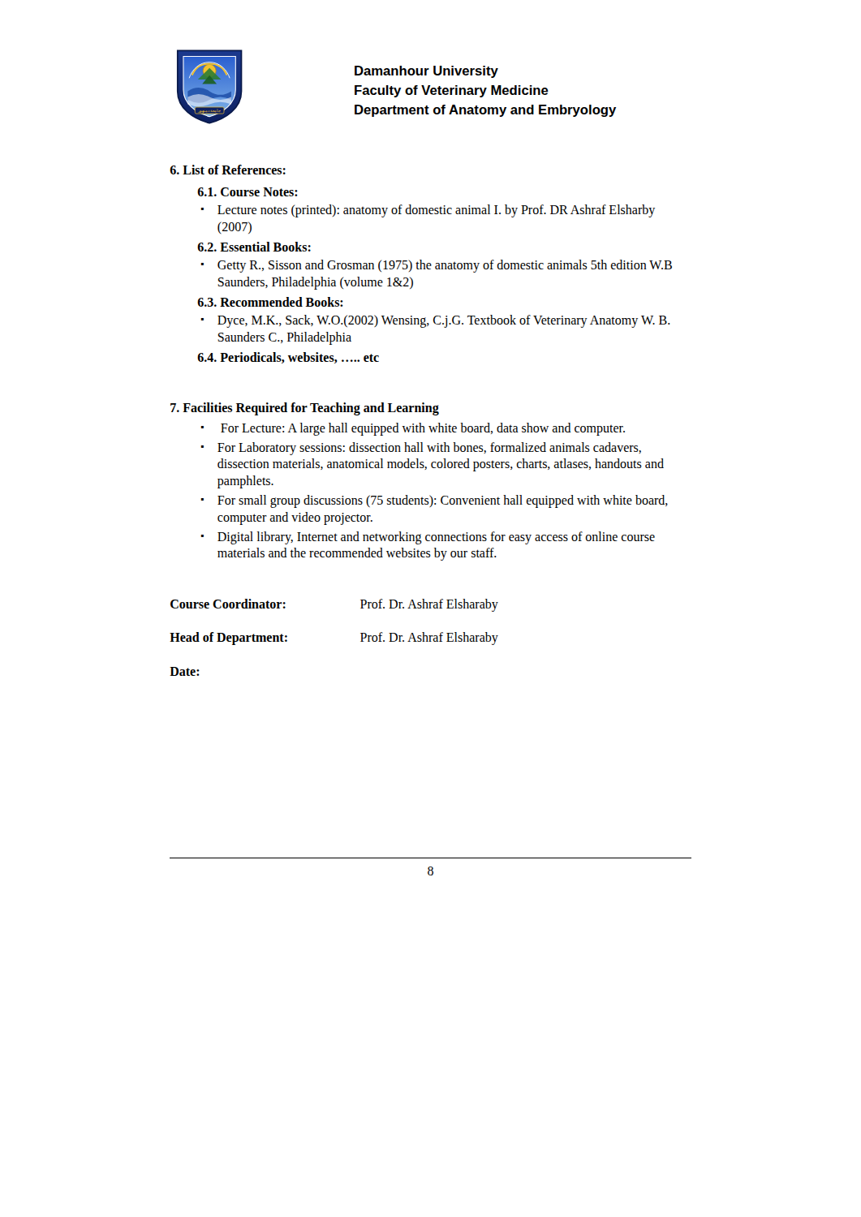جامعة دمنهور
Damanhour University
Faculty of Veterinary Medicine
Department of Anatomy and Embryology
6. List of References:
6.1. Course Notes:
Lecture notes (printed): anatomy of domestic animal I. by Prof. DR Ashraf Elsharby (2007)
6.2. Essential Books:
Getty R., Sisson and Grosman (1975) the anatomy of domestic animals 5th edition W.B Saunders, Philadelphia (volume 1&2)
6.3. Recommended Books:
Dyce, M.K., Sack, W.O.(2002) Wensing, C.j.G. Textbook of Veterinary Anatomy W. B. Saunders C., Philadelphia
6.4. Periodicals, websites, ….. etc
7. Facilities Required for Teaching and Learning
For Lecture: A large hall equipped with white board, data show and computer.
For Laboratory sessions: dissection hall with bones, formalized animals cadavers, dissection materials, anatomical models, colored posters, charts, atlases, handouts and pamphlets.
For small group discussions (75 students): Convenient hall equipped with white board, computer and video projector.
Digital library, Internet and networking connections for easy access of online course materials and the recommended websites by our staff.
Course Coordinator:
Prof. Dr. Ashraf Elsharaby
Head of Department:
Prof. Dr. Ashraf Elsharaby
Date:
8